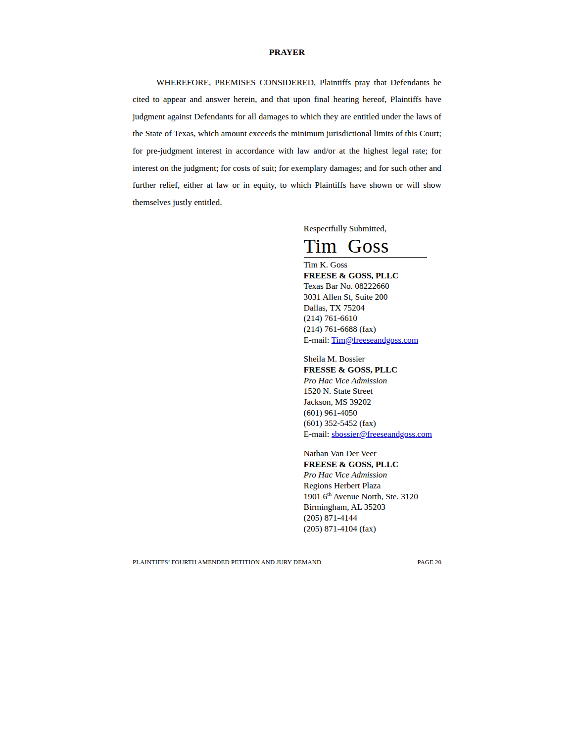PRAYER
WHEREFORE, PREMISES CONSIDERED, Plaintiffs pray that Defendants be cited to appear and answer herein, and that upon final hearing hereof, Plaintiffs have judgment against Defendants for all damages to which they are entitled under the laws of the State of Texas, which amount exceeds the minimum jurisdictional limits of this Court; for pre-judgment interest in accordance with law and/or at the highest legal rate; for interest on the judgment; for costs of suit; for exemplary damages; and for such other and further relief, either at law or in equity, to which Plaintiffs have shown or will show themselves justly entitled.
Respectfully Submitted,
Tim Goss
Tim K. Goss
FREESE & GOSS, PLLC
Texas Bar No. 08222660
3031 Allen St, Suite 200
Dallas, TX 75204
(214) 761-6610
(214) 761-6688 (fax)
E-mail: Tim@freeseandgoss.com
Sheila M. Bossier
FRESSE & GOSS, PLLC
Pro Hac Vice Admission
1520 N. State Street
Jackson, MS 39202
(601) 961-4050
(601) 352-5452 (fax)
E-mail: sbossier@freeseandgoss.com
Nathan Van Der Veer
FREESE & GOSS, PLLC
Pro Hac Vice Admission
Regions Herbert Plaza
1901 6th Avenue North, Ste. 3120
Birmingham, AL 35203
(205) 871-4144
(205) 871-4104 (fax)
PLAINTIFFS’ FOURTH AMENDED PETITION AND JURY DEMAND PAGE 20